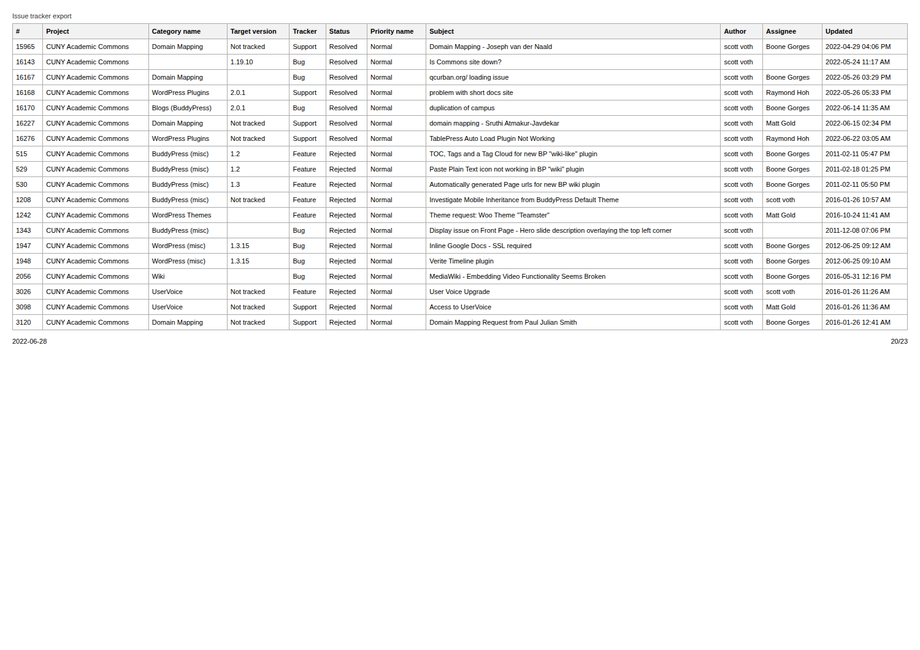Issue tracker export
| # | Project | Category name | Target version | Tracker | Status | Priority name | Subject | Author | Assignee | Updated |
| --- | --- | --- | --- | --- | --- | --- | --- | --- | --- | --- |
| 15965 | CUNY Academic Commons | Domain Mapping | Not tracked | Support | Resolved | Normal | Domain Mapping - Joseph van der Naald | scott voth | Boone Gorges | 2022-04-29 04:06 PM |
| 16143 | CUNY Academic Commons | | 1.19.10 | Bug | Resolved | Normal | Is Commons site down? | scott voth | | 2022-05-24 11:17 AM |
| 16167 | CUNY Academic Commons | Domain Mapping | | Bug | Resolved | Normal | qcurban.org/ loading issue | scott voth | Boone Gorges | 2022-05-26 03:29 PM |
| 16168 | CUNY Academic Commons | WordPress Plugins | 2.0.1 | Support | Resolved | Normal | problem with short docs site | scott voth | Raymond Hoh | 2022-05-26 05:33 PM |
| 16170 | CUNY Academic Commons | Blogs (BuddyPress) | 2.0.1 | Bug | Resolved | Normal | duplication of campus | scott voth | Boone Gorges | 2022-06-14 11:35 AM |
| 16227 | CUNY Academic Commons | Domain Mapping | Not tracked | Support | Resolved | Normal | domain mapping - Sruthi Atmakur-Javdekar | scott voth | Matt Gold | 2022-06-15 02:34 PM |
| 16276 | CUNY Academic Commons | WordPress Plugins | Not tracked | Support | Resolved | Normal | TablePress Auto Load Plugin Not Working | scott voth | Raymond Hoh | 2022-06-22 03:05 AM |
| 515 | CUNY Academic Commons | BuddyPress (misc) | 1.2 | Feature | Rejected | Normal | TOC, Tags and a Tag Cloud for new BP "wiki-like" plugin | scott voth | Boone Gorges | 2011-02-11 05:47 PM |
| 529 | CUNY Academic Commons | BuddyPress (misc) | 1.2 | Feature | Rejected | Normal | Paste Plain Text icon not working in BP "wiki" plugin | scott voth | Boone Gorges | 2011-02-18 01:25 PM |
| 530 | CUNY Academic Commons | BuddyPress (misc) | 1.3 | Feature | Rejected | Normal | Automatically generated Page urls for new BP wiki plugin | scott voth | Boone Gorges | 2011-02-11 05:50 PM |
| 1208 | CUNY Academic Commons | BuddyPress (misc) | Not tracked | Feature | Rejected | Normal | Investigate Mobile Inheritance from BuddyPress Default Theme | scott voth | scott voth | 2016-01-26 10:57 AM |
| 1242 | CUNY Academic Commons | WordPress Themes | | Feature | Rejected | Normal | Theme request: Woo Theme "Teamster" | scott voth | Matt Gold | 2016-10-24 11:41 AM |
| 1343 | CUNY Academic Commons | BuddyPress (misc) | | Bug | Rejected | Normal | Display issue on Front Page - Hero slide description overlaying the top left corner | scott voth | | 2011-12-08 07:06 PM |
| 1947 | CUNY Academic Commons | WordPress (misc) | 1.3.15 | Bug | Rejected | Normal | Inline Google Docs - SSL required | scott voth | Boone Gorges | 2012-06-25 09:12 AM |
| 1948 | CUNY Academic Commons | WordPress (misc) | 1.3.15 | Bug | Rejected | Normal | Verite Timeline plugin | scott voth | Boone Gorges | 2012-06-25 09:10 AM |
| 2056 | CUNY Academic Commons | Wiki | | Bug | Rejected | Normal | MediaWiki - Embedding Video Functionality Seems Broken | scott voth | Boone Gorges | 2016-05-31 12:16 PM |
| 3026 | CUNY Academic Commons | UserVoice | Not tracked | Feature | Rejected | Normal | User Voice Upgrade | scott voth | scott voth | 2016-01-26 11:26 AM |
| 3098 | CUNY Academic Commons | UserVoice | Not tracked | Support | Rejected | Normal | Access to UserVoice | scott voth | Matt Gold | 2016-01-26 11:36 AM |
| 3120 | CUNY Academic Commons | Domain Mapping | Not tracked | Support | Rejected | Normal | Domain Mapping Request from Paul Julian Smith | scott voth | Boone Gorges | 2016-01-26 12:41 AM |
2022-06-28 20/23